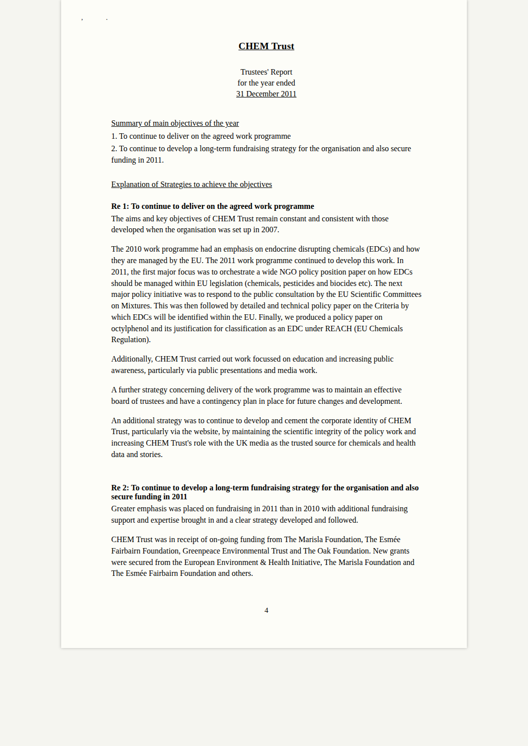, .
CHEM Trust
Trustees' Report
for the year ended
31 December 2011
Summary of main objectives of the year
1. To continue to deliver on the agreed work programme
2. To continue to develop a long-term fundraising strategy for the organisation and also secure funding in 2011.
Explanation of Strategies to achieve the objectives
Re 1: To continue to deliver on the agreed work programme
The aims and key objectives of CHEM Trust remain constant and consistent with those developed when the organisation was set up in 2007.
The 2010 work programme had an emphasis on endocrine disrupting chemicals (EDCs) and how they are managed by the EU. The 2011 work programme continued to develop this work. In 2011, the first major focus was to orchestrate a wide NGO policy position paper on how EDCs should be managed within EU legislation (chemicals, pesticides and biocides etc). The next major policy initiative was to respond to the public consultation by the EU Scientific Committees on Mixtures. This was then followed by detailed and technical policy paper on the Criteria by which EDCs will be identified within the EU. Finally, we produced a policy paper on octylphenol and its justification for classification as an EDC under REACH (EU Chemicals Regulation).
Additionally, CHEM Trust carried out work focussed on education and increasing public awareness, particularly via public presentations and media work.
A further strategy concerning delivery of the work programme was to maintain an effective board of trustees and have a contingency plan in place for future changes and development.
An additional strategy was to continue to develop and cement the corporate identity of CHEM Trust, particularly via the website, by maintaining the scientific integrity of the policy work and increasing CHEM Trust's role with the UK media as the trusted source for chemicals and health data and stories.
Re 2: To continue to develop a long-term fundraising strategy for the organisation and also secure funding in 2011
Greater emphasis was placed on fundraising in 2011 than in 2010 with additional fundraising support and expertise brought in and a clear strategy developed and followed.
CHEM Trust was in receipt of on-going funding from The Marisla Foundation, The Esmée Fairbairn Foundation, Greenpeace Environmental Trust and The Oak Foundation. New grants were secured from the European Environment & Health Initiative, The Marisla Foundation and The Esmée Fairbairn Foundation and others.
4